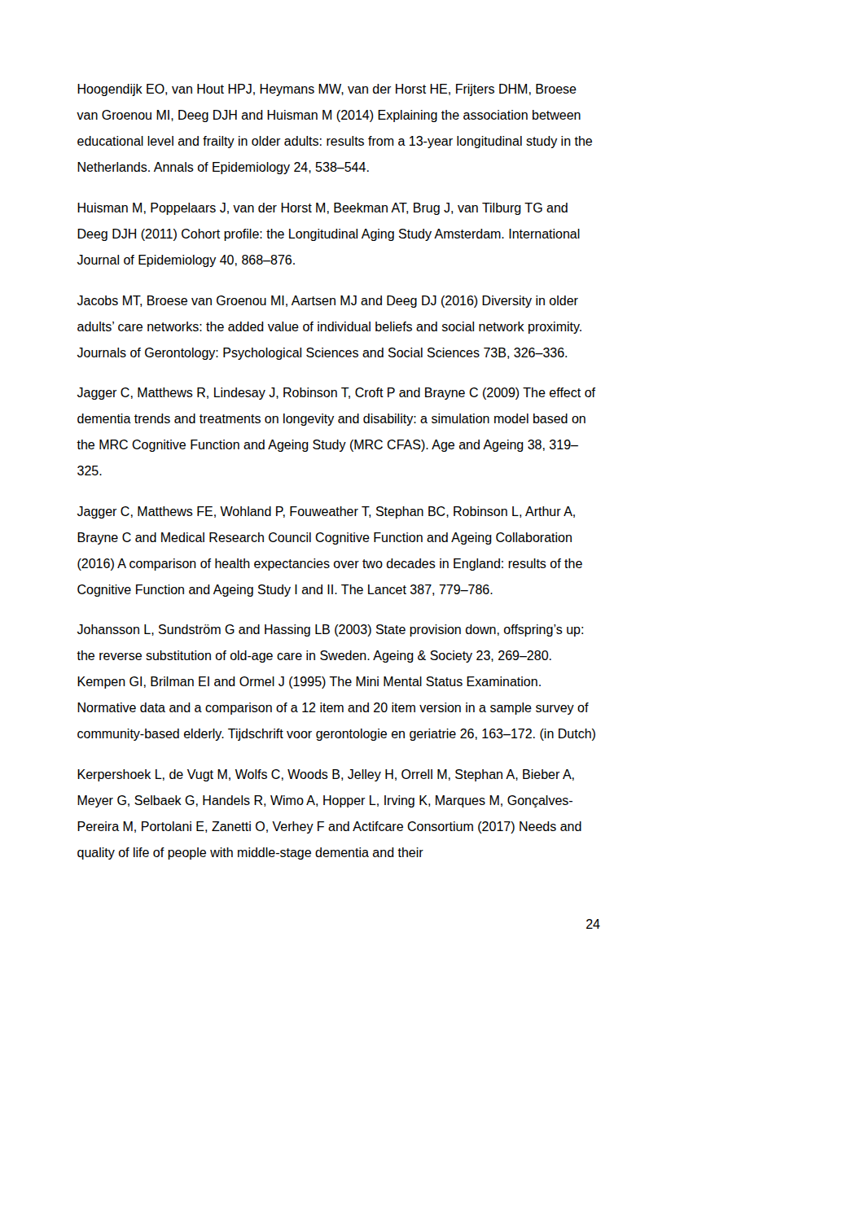Hoogendijk EO, van Hout HPJ, Heymans MW, van der Horst HE, Frijters DHM, Broese van Groenou MI, Deeg DJH and Huisman M (2014) Explaining the association between educational level and frailty in older adults: results from a 13-year longitudinal study in the Netherlands. Annals of Epidemiology 24, 538–544.
Huisman M, Poppelaars J, van der Horst M, Beekman AT, Brug J, van Tilburg TG and Deeg DJH (2011) Cohort profile: the Longitudinal Aging Study Amsterdam. International Journal of Epidemiology 40, 868–876.
Jacobs MT, Broese van Groenou MI, Aartsen MJ and Deeg DJ (2016) Diversity in older adults’ care networks: the added value of individual beliefs and social network proximity. Journals of Gerontology: Psychological Sciences and Social Sciences 73B, 326–336.
Jagger C, Matthews R, Lindesay J, Robinson T, Croft P and Brayne C (2009) The effect of dementia trends and treatments on longevity and disability: a simulation model based on the MRC Cognitive Function and Ageing Study (MRC CFAS). Age and Ageing 38, 319–325.
Jagger C, Matthews FE, Wohland P, Fouweather T, Stephan BC, Robinson L, Arthur A, Brayne C and Medical Research Council Cognitive Function and Ageing Collaboration (2016) A comparison of health expectancies over two decades in England: results of the Cognitive Function and Ageing Study I and II. The Lancet 387, 779–786.
Johansson L, Sundström G and Hassing LB (2003) State provision down, offspring’s up: the reverse substitution of old-age care in Sweden. Ageing & Society 23, 269–280. Kempen GI, Brilman EI and Ormel J (1995) The Mini Mental Status Examination. Normative data and a comparison of a 12 item and 20 item version in a sample survey of community-based elderly. Tijdschrift voor gerontologie en geriatrie 26, 163–172. (in Dutch)
Kerpershoek L, de Vugt M, Wolfs C, Woods B, Jelley H, Orrell M, Stephan A, Bieber A, Meyer G, Selbaek G, Handels R, Wimo A, Hopper L, Irving K, Marques M, Gonçalves-Pereira M, Portolani E, Zanetti O, Verhey F and Actifcare Consortium (2017) Needs and quality of life of people with middle-stage dementia and their
24